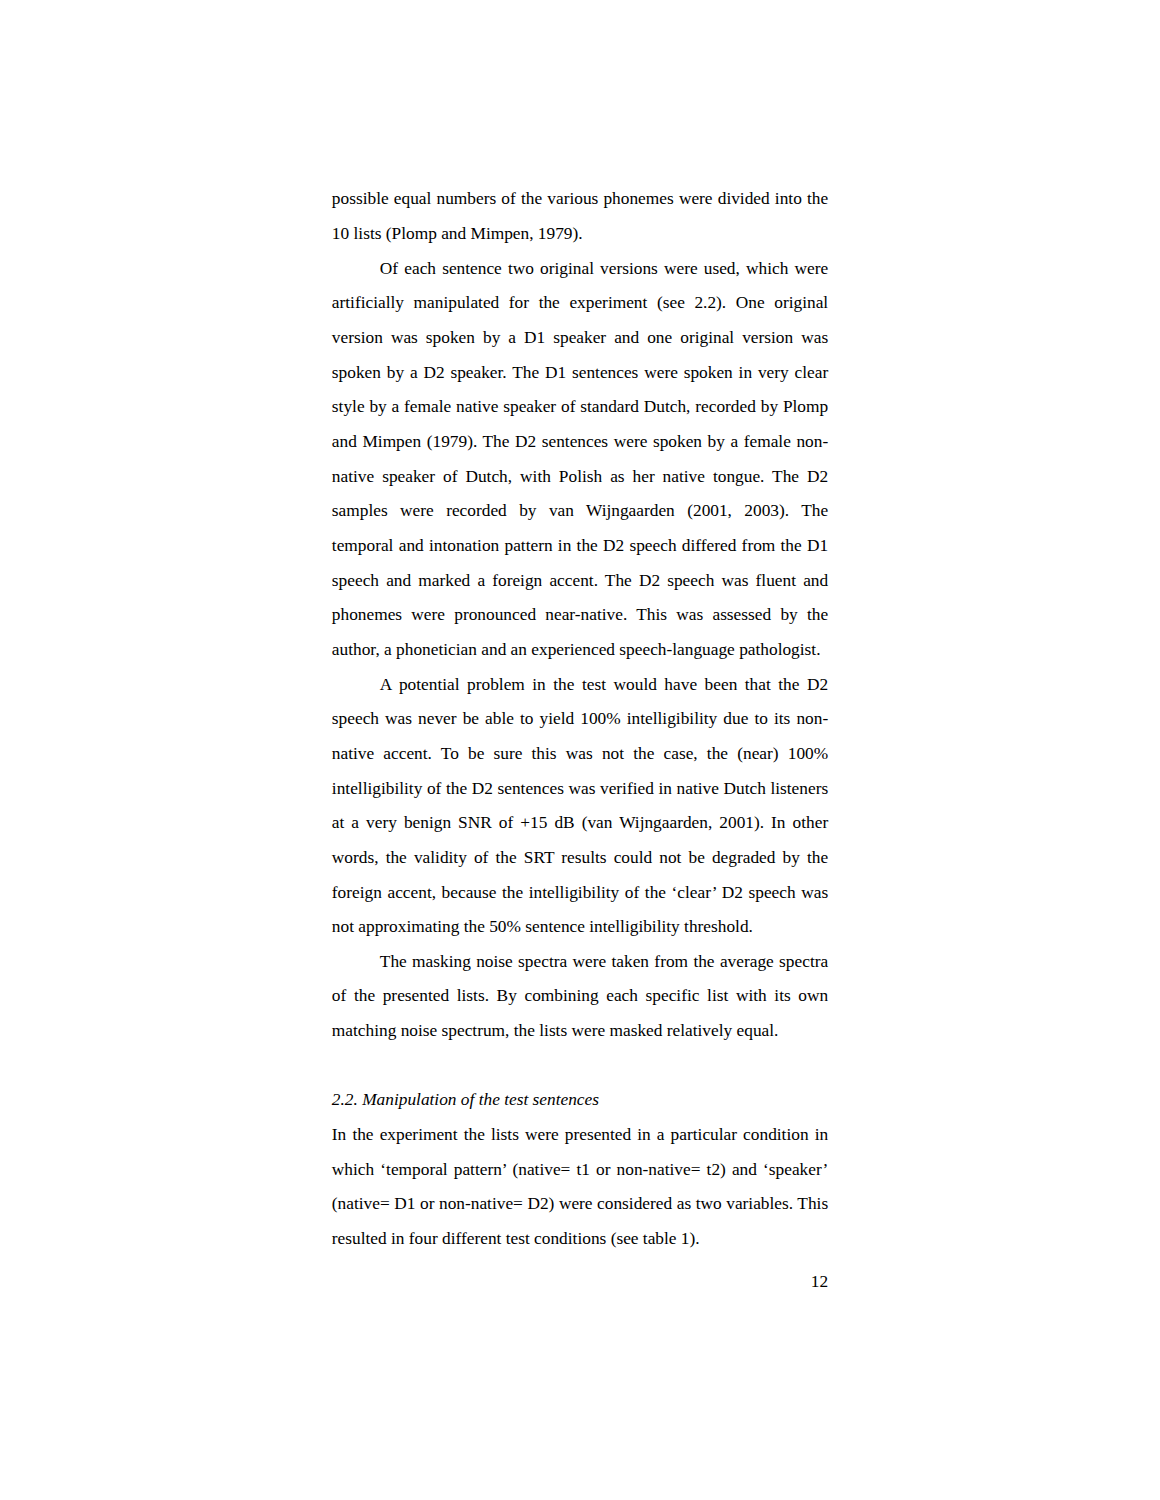possible equal numbers of the various phonemes were divided into the 10 lists (Plomp and Mimpen, 1979).
Of each sentence two original versions were used, which were artificially manipulated for the experiment (see 2.2). One original version was spoken by a D1 speaker and one original version was spoken by a D2 speaker. The D1 sentences were spoken in very clear style by a female native speaker of standard Dutch, recorded by Plomp and Mimpen (1979). The D2 sentences were spoken by a female non-native speaker of Dutch, with Polish as her native tongue. The D2 samples were recorded by van Wijngaarden (2001, 2003). The temporal and intonation pattern in the D2 speech differed from the D1 speech and marked a foreign accent. The D2 speech was fluent and phonemes were pronounced near-native. This was assessed by the author, a phonetician and an experienced speech-language pathologist.
A potential problem in the test would have been that the D2 speech was never be able to yield 100% intelligibility due to its non-native accent. To be sure this was not the case, the (near) 100% intelligibility of the D2 sentences was verified in native Dutch listeners at a very benign SNR of +15 dB (van Wijngaarden, 2001). In other words, the validity of the SRT results could not be degraded by the foreign accent, because the intelligibility of the ‘clear’ D2 speech was not approximating the 50% sentence intelligibility threshold.
The masking noise spectra were taken from the average spectra of the presented lists. By combining each specific list with its own matching noise spectrum, the lists were masked relatively equal.
2.2. Manipulation of the test sentences
In the experiment the lists were presented in a particular condition in which ‘temporal pattern’ (native= t1 or non-native= t2) and ‘speaker’ (native= D1 or non-native= D2) were considered as two variables. This resulted in four different test conditions (see table 1).
12